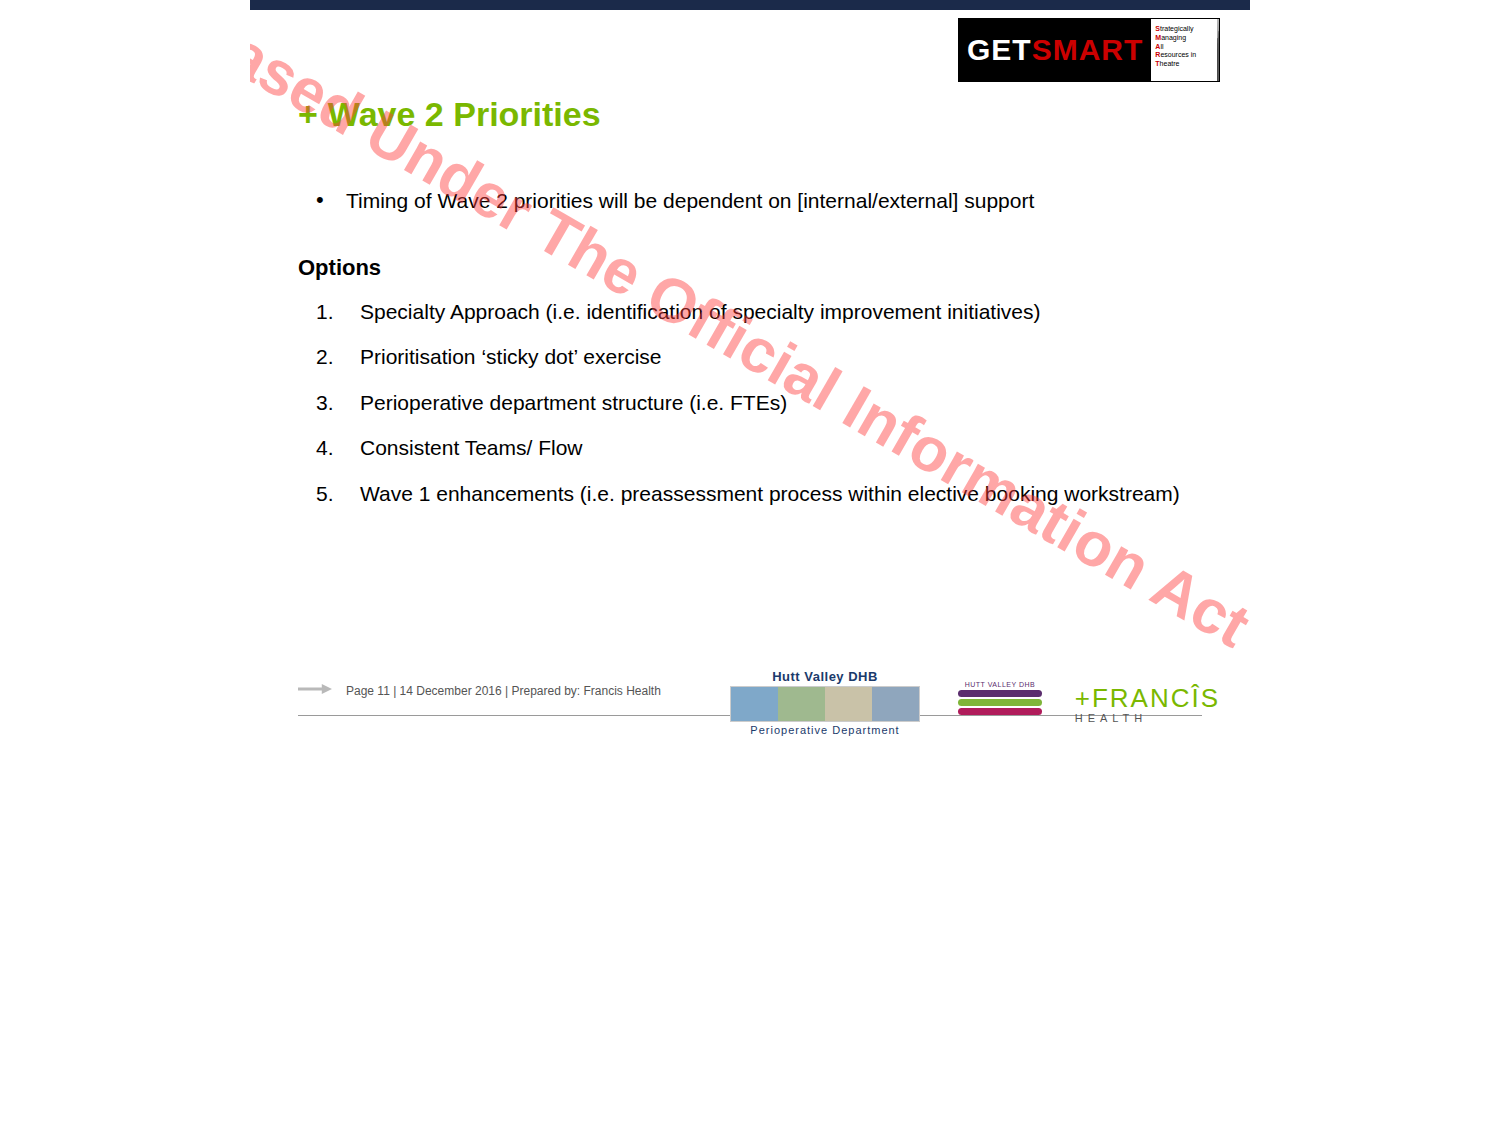GET SMART
Strategically
Managing
All
Resources in
Theatre
+Wave 2 Priorities
Timing of Wave 2 priorities will be dependent on [internal/external] support
Options
Specialty Approach (i.e. identification of specialty improvement initiatives)
Prioritisation ‘sticky dot’ exercise
Perioperative department structure (i.e. FTEs)
Consistent Teams/ Flow
Wave 1 enhancements (i.e. preassessment process within elective booking workstream)
Page 11 | 14 December 2016 | Prepared by: Francis Health
Hutt Valley DHB
Perioperative Department
HUTT VALLEY DHB
+FRANCÎS
HEALTH
Released Under The Official Information Act 1982